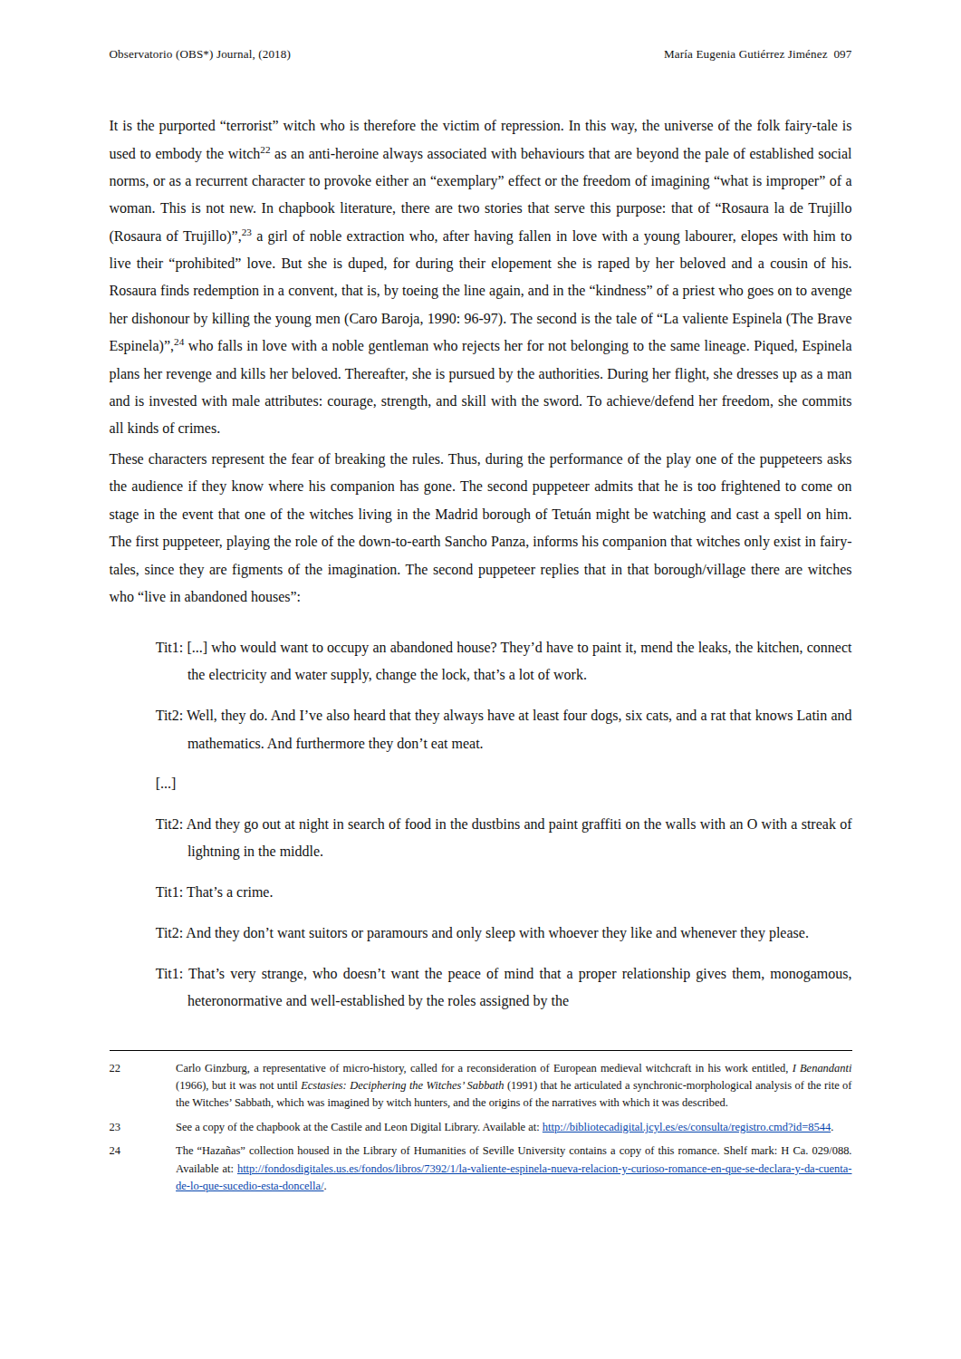Observatorio (OBS*) Journal, (2018)
María Eugenia Gutiérrez Jiménez 097
It is the purported “terrorist” witch who is therefore the victim of repression. In this way, the universe of the folk fairy-tale is used to embody the witch22 as an anti-heroine always associated with behaviours that are beyond the pale of established social norms, or as a recurrent character to provoke either an “exemplary” effect or the freedom of imagining “what is improper” of a woman. This is not new. In chapbook literature, there are two stories that serve this purpose: that of “Rosaura la de Trujillo (Rosaura of Trujillo)”,23 a girl of noble extraction who, after having fallen in love with a young labourer, elopes with him to live their “prohibited” love. But she is duped, for during their elopement she is raped by her beloved and a cousin of his. Rosaura finds redemption in a convent, that is, by toeing the line again, and in the “kindness” of a priest who goes on to avenge her dishonour by killing the young men (Caro Baroja, 1990: 96-97). The second is the tale of “La valiente Espinela (The Brave Espinela)”,24 who falls in love with a noble gentleman who rejects her for not belonging to the same lineage. Piqued, Espinela plans her revenge and kills her beloved. Thereafter, she is pursued by the authorities. During her flight, she dresses up as a man and is invested with male attributes: courage, strength, and skill with the sword. To achieve/defend her freedom, she commits all kinds of crimes.
These characters represent the fear of breaking the rules. Thus, during the performance of the play one of the puppeteers asks the audience if they know where his companion has gone. The second puppeteer admits that he is too frightened to come on stage in the event that one of the witches living in the Madrid borough of Tetuán might be watching and cast a spell on him. The first puppeteer, playing the role of the down-to-earth Sancho Panza, informs his companion that witches only exist in fairy-tales, since they are figments of the imagination. The second puppeteer replies that in that borough/village there are witches who “live in abandoned houses”:
Tit1: [...] who would want to occupy an abandoned house? They’d have to paint it, mend the leaks, the kitchen, connect the electricity and water supply, change the lock, that’s a lot of work.
Tit2: Well, they do. And I’ve also heard that they always have at least four dogs, six cats, and a rat that knows Latin and mathematics. And furthermore they don’t eat meat.
[...]
Tit2: And they go out at night in search of food in the dustbins and paint graffiti on the walls with an O with a streak of lightning in the middle.
Tit1: That’s a crime.
Tit2: And they don’t want suitors or paramours and only sleep with whoever they like and whenever they please.
Tit1: That’s very strange, who doesn’t want the peace of mind that a proper relationship gives them, monogamous, heteronormative and well-established by the roles assigned by the
22 Carlo Ginzburg, a representative of micro-history, called for a reconsideration of European medieval witchcraft in his work entitled, I Benandanti (1966), but it was not until Ecstasies: Deciphering the Witches’ Sabbath (1991) that he articulated a synchronic-morphological analysis of the rite of the Witches’ Sabbath, which was imagined by witch hunters, and the origins of the narratives with which it was described.
23 See a copy of the chapbook at the Castile and Leon Digital Library. Available at: http://bibliotecadigital.jcyl.es/es/consulta/registro.cmd?id=8544.
24 The “Hazañas” collection housed in the Library of Humanities of Seville University contains a copy of this romance. Shelf mark: H Ca. 029/088. Available at: http://fondosdigitales.us.es/fondos/libros/7392/1/la-valiente-espinela-nueva-relacion-y-curioso-romance-en-que-se-declara-y-da-cuenta-de-lo-que-sucedio-esta-doncella/.